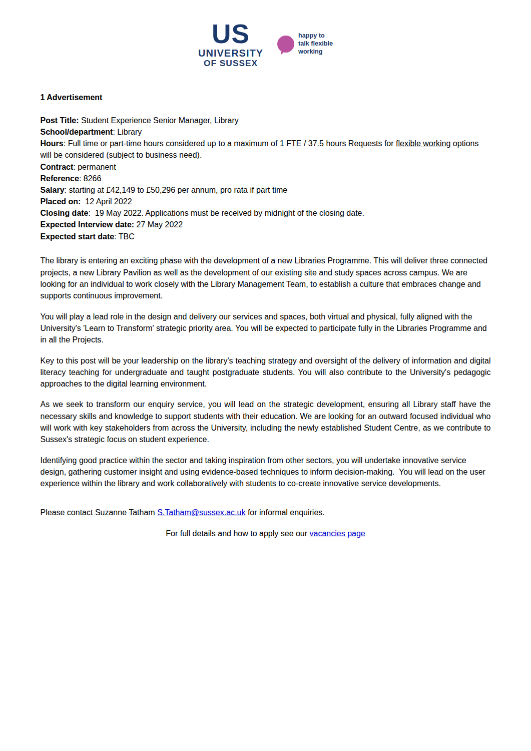US
UNIVERSITY
OF SUSSEX
happy to
talk flexible
working
1 Advertisement
Post Title: Student Experience Senior Manager, Library
School/department: Library
Hours: Full time or part-time hours considered up to a maximum of 1 FTE / 37.5 hours Requests for flexible working options will be considered (subject to business need).
Contract: permanent
Reference: 8266
Salary: starting at £42,149 to £50,296 per annum, pro rata if part time
Placed on: 12 April 2022
Closing date: 19 May 2022. Applications must be received by midnight of the closing date.
Expected Interview date: 27 May 2022
Expected start date: TBC
The library is entering an exciting phase with the development of a new Libraries Programme. This will deliver three connected projects, a new Library Pavilion as well as the development of our existing site and study spaces across campus. We are looking for an individual to work closely with the Library Management Team, to establish a culture that embraces change and supports continuous improvement.
You will play a lead role in the design and delivery our services and spaces, both virtual and physical, fully aligned with the University's 'Learn to Transform' strategic priority area. You will be expected to participate fully in the Libraries Programme and in all the Projects.
Key to this post will be your leadership on the library's teaching strategy and oversight of the delivery of information and digital literacy teaching for undergraduate and taught postgraduate students. You will also contribute to the University's pedagogic approaches to the digital learning environment.
As we seek to transform our enquiry service, you will lead on the strategic development, ensuring all Library staff have the necessary skills and knowledge to support students with their education. We are looking for an outward focused individual who will work with key stakeholders from across the University, including the newly established Student Centre, as we contribute to Sussex's strategic focus on student experience.
Identifying good practice within the sector and taking inspiration from other sectors, you will undertake innovative service design, gathering customer insight and using evidence-based techniques to inform decision-making. You will lead on the user experience within the library and work collaboratively with students to co-create innovative service developments.
Please contact Suzanne Tatham S.Tatham@sussex.ac.uk for informal enquiries.
For full details and how to apply see our vacancies page